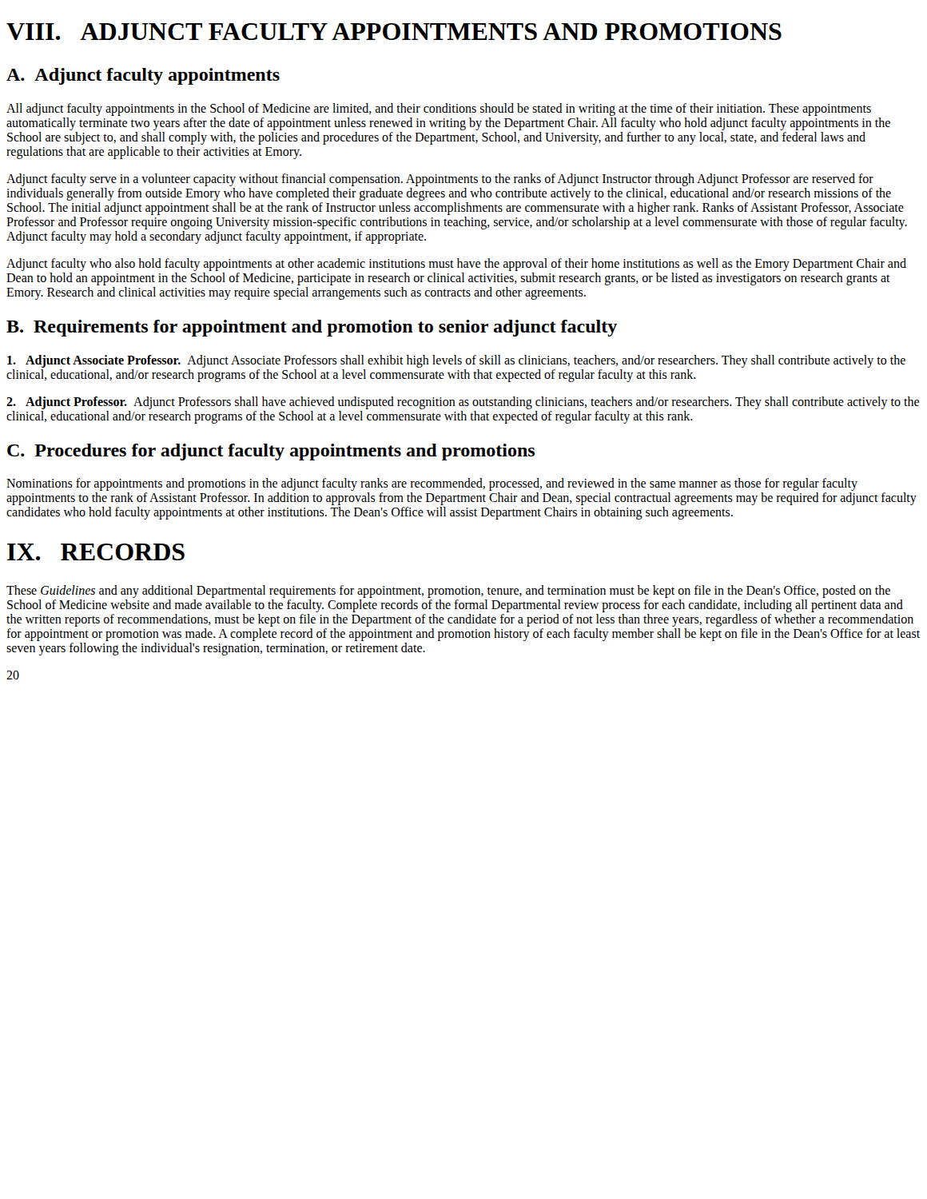VIII. ADJUNCT FACULTY APPOINTMENTS AND PROMOTIONS
A. Adjunct faculty appointments
All adjunct faculty appointments in the School of Medicine are limited, and their conditions should be stated in writing at the time of their initiation. These appointments automatically terminate two years after the date of appointment unless renewed in writing by the Department Chair. All faculty who hold adjunct faculty appointments in the School are subject to, and shall comply with, the policies and procedures of the Department, School, and University, and further to any local, state, and federal laws and regulations that are applicable to their activities at Emory.
Adjunct faculty serve in a volunteer capacity without financial compensation. Appointments to the ranks of Adjunct Instructor through Adjunct Professor are reserved for individuals generally from outside Emory who have completed their graduate degrees and who contribute actively to the clinical, educational and/or research missions of the School. The initial adjunct appointment shall be at the rank of Instructor unless accomplishments are commensurate with a higher rank. Ranks of Assistant Professor, Associate Professor and Professor require ongoing University mission-specific contributions in teaching, service, and/or scholarship at a level commensurate with those of regular faculty. Adjunct faculty may hold a secondary adjunct faculty appointment, if appropriate.
Adjunct faculty who also hold faculty appointments at other academic institutions must have the approval of their home institutions as well as the Emory Department Chair and Dean to hold an appointment in the School of Medicine, participate in research or clinical activities, submit research grants, or be listed as investigators on research grants at Emory. Research and clinical activities may require special arrangements such as contracts and other agreements.
B. Requirements for appointment and promotion to senior adjunct faculty
1. Adjunct Associate Professor. Adjunct Associate Professors shall exhibit high levels of skill as clinicians, teachers, and/or researchers. They shall contribute actively to the clinical, educational, and/or research programs of the School at a level commensurate with that expected of regular faculty at this rank.
2. Adjunct Professor. Adjunct Professors shall have achieved undisputed recognition as outstanding clinicians, teachers and/or researchers. They shall contribute actively to the clinical, educational and/or research programs of the School at a level commensurate with that expected of regular faculty at this rank.
C. Procedures for adjunct faculty appointments and promotions
Nominations for appointments and promotions in the adjunct faculty ranks are recommended, processed, and reviewed in the same manner as those for regular faculty appointments to the rank of Assistant Professor. In addition to approvals from the Department Chair and Dean, special contractual agreements may be required for adjunct faculty candidates who hold faculty appointments at other institutions. The Dean's Office will assist Department Chairs in obtaining such agreements.
IX. RECORDS
These Guidelines and any additional Departmental requirements for appointment, promotion, tenure, and termination must be kept on file in the Dean's Office, posted on the School of Medicine website and made available to the faculty. Complete records of the formal Departmental review process for each candidate, including all pertinent data and the written reports of recommendations, must be kept on file in the Department of the candidate for a period of not less than three years, regardless of whether a recommendation for appointment or promotion was made. A complete record of the appointment and promotion history of each faculty member shall be kept on file in the Dean's Office for at least seven years following the individual's resignation, termination, or retirement date.
20